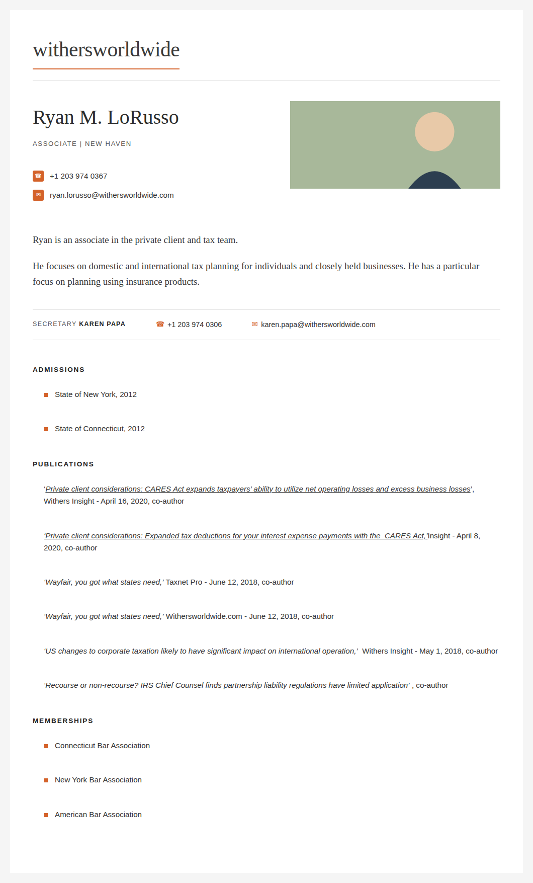withersworldwide
Ryan M. LoRusso
Associate | New Haven
☎ +1 203 974 0367
✉ ryan.lorusso@withersworldwide.com
Ryan is an associate in the private client and tax team.
He focuses on domestic and international tax planning for individuals and closely held businesses. He has a particular focus on planning using insurance products.
Secretary Karen Papa
☎+1 203 974 0306
✉karen.papa@withersworldwide.com
Admissions
State of New York, 2012
State of Connecticut, 2012
Publications
‘Private client considerations: CARES Act expands taxpayers’ ability to utilize net operating losses and excess business losses’, Withers Insight - April 16, 2020, co-author
‘Private client considerations: Expanded tax deductions for your interest expense payments with the CARES Act,’Insight - April 8, 2020, co-author
‘Wayfair, you got what states need,’ Taxnet Pro - June 12, 2018, co-author
‘Wayfair, you got what states need,’ Withersworldwide.com - June 12, 2018, co-author
‘US changes to corporate taxation likely to have significant impact on international operation,’ Withers Insight - May 1, 2018, co-author
‘Recourse or non-recourse? IRS Chief Counsel finds partnership liability regulations have limited application’ , co-author
Memberships
Connecticut Bar Association
New York Bar Association
American Bar Association